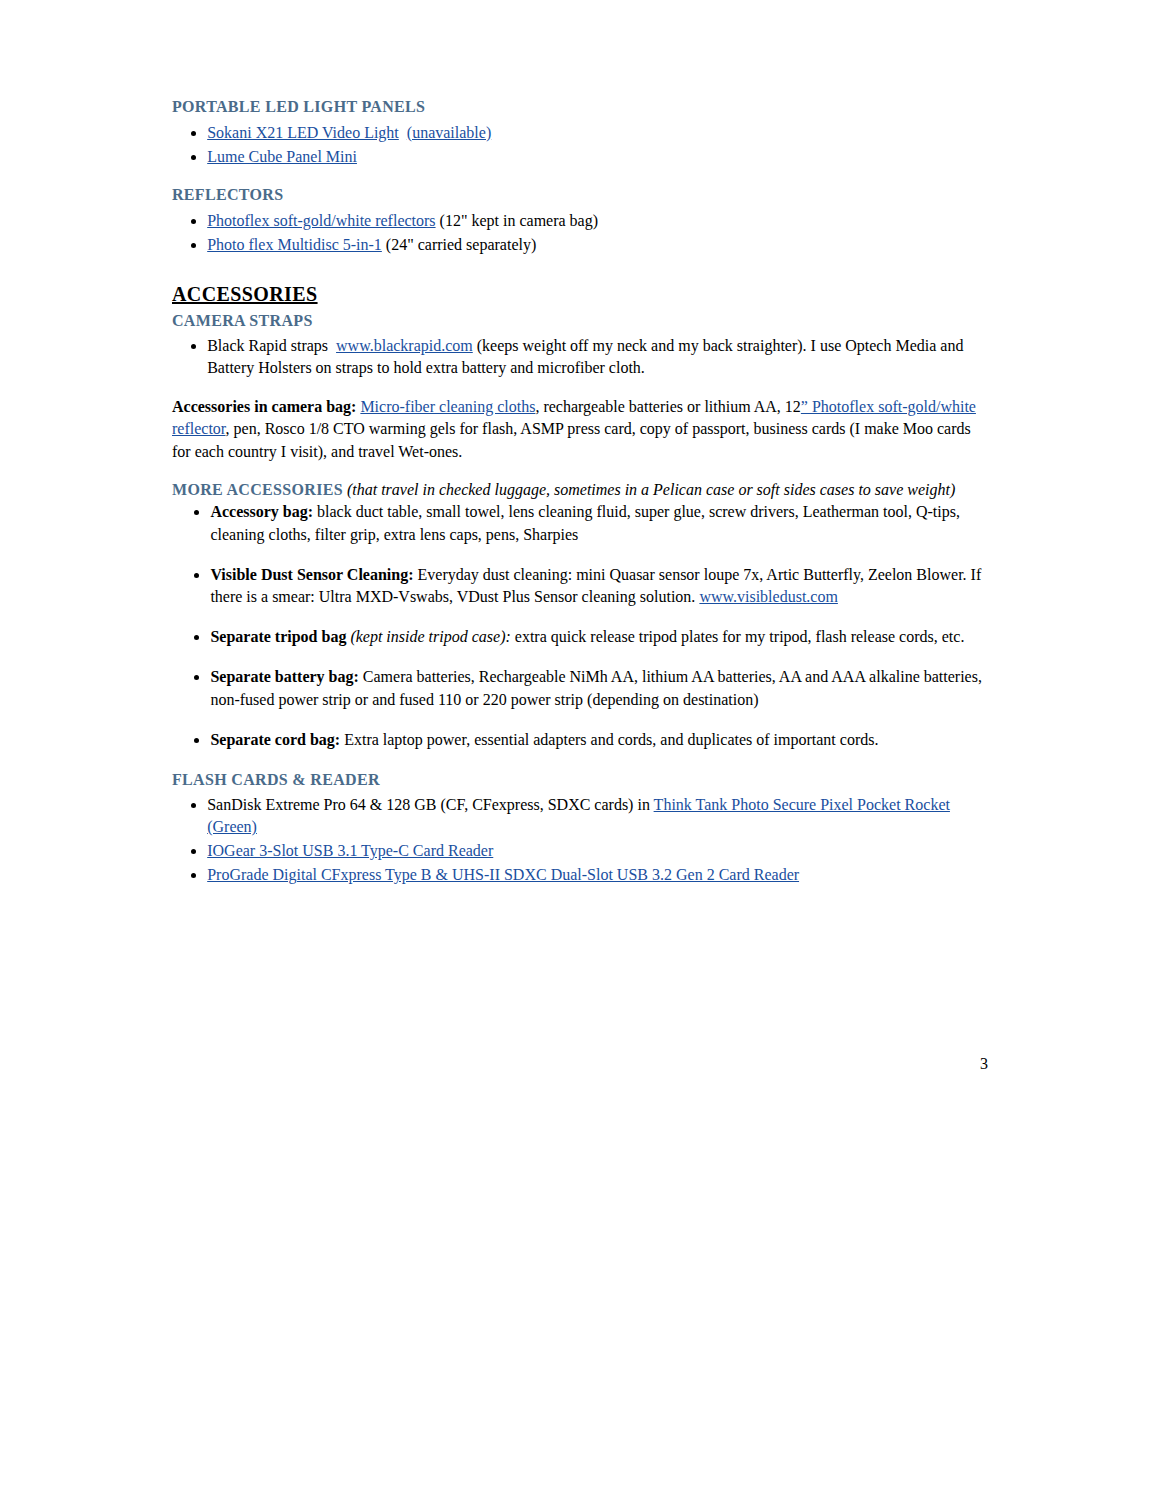PORTABLE LED LIGHT PANELS
Sokani X21 LED Video Light (unavailable)
Lume Cube Panel Mini
REFLECTORS
Photoflex soft-gold/white reflectors (12" kept in camera bag)
Photo flex Multidisc 5-in-1 (24" carried separately)
ACCESSORIES
CAMERA STRAPS
Black Rapid straps www.blackrapid.com (keeps weight off my neck and my back straighter). I use Optech Media and Battery Holsters on straps to hold extra battery and microfiber cloth.
Accessories in camera bag: Micro-fiber cleaning cloths, rechargeable batteries or lithium AA, 12” Photoflex soft-gold/white reflector, pen, Rosco 1/8 CTO warming gels for flash, ASMP press card, copy of passport, business cards (I make Moo cards for each country I visit), and travel Wet-ones.
MORE ACCESSORIES
(that travel in checked luggage, sometimes in a Pelican case or soft sides cases to save weight)
Accessory bag: black duct table, small towel, lens cleaning fluid, super glue, screw drivers, Leatherman tool, Q-tips, cleaning cloths, filter grip, extra lens caps, pens, Sharpies
Visible Dust Sensor Cleaning: Everyday dust cleaning: mini Quasar sensor loupe 7x, Artic Butterfly, Zeelon Blower. If there is a smear: Ultra MXD-Vswabs, VDust Plus Sensor cleaning solution. www.visibledust.com
Separate tripod bag (kept inside tripod case): extra quick release tripod plates for my tripod, flash release cords, etc.
Separate battery bag: Camera batteries, Rechargeable NiMh AA, lithium AA batteries, AA and AAA alkaline batteries, non-fused power strip or and fused 110 or 220 power strip (depending on destination)
Separate cord bag: Extra laptop power, essential adapters and cords, and duplicates of important cords.
FLASH CARDS & READER
SanDisk Extreme Pro 64 & 128 GB (CF, CFexpress, SDXC cards) in Think Tank Photo Secure Pixel Pocket Rocket (Green)
IOGear 3-Slot USB 3.1 Type-C Card Reader
ProGrade Digital CFxpress Type B & UHS-II SDXC Dual-Slot USB 3.2 Gen 2 Card Reader
3